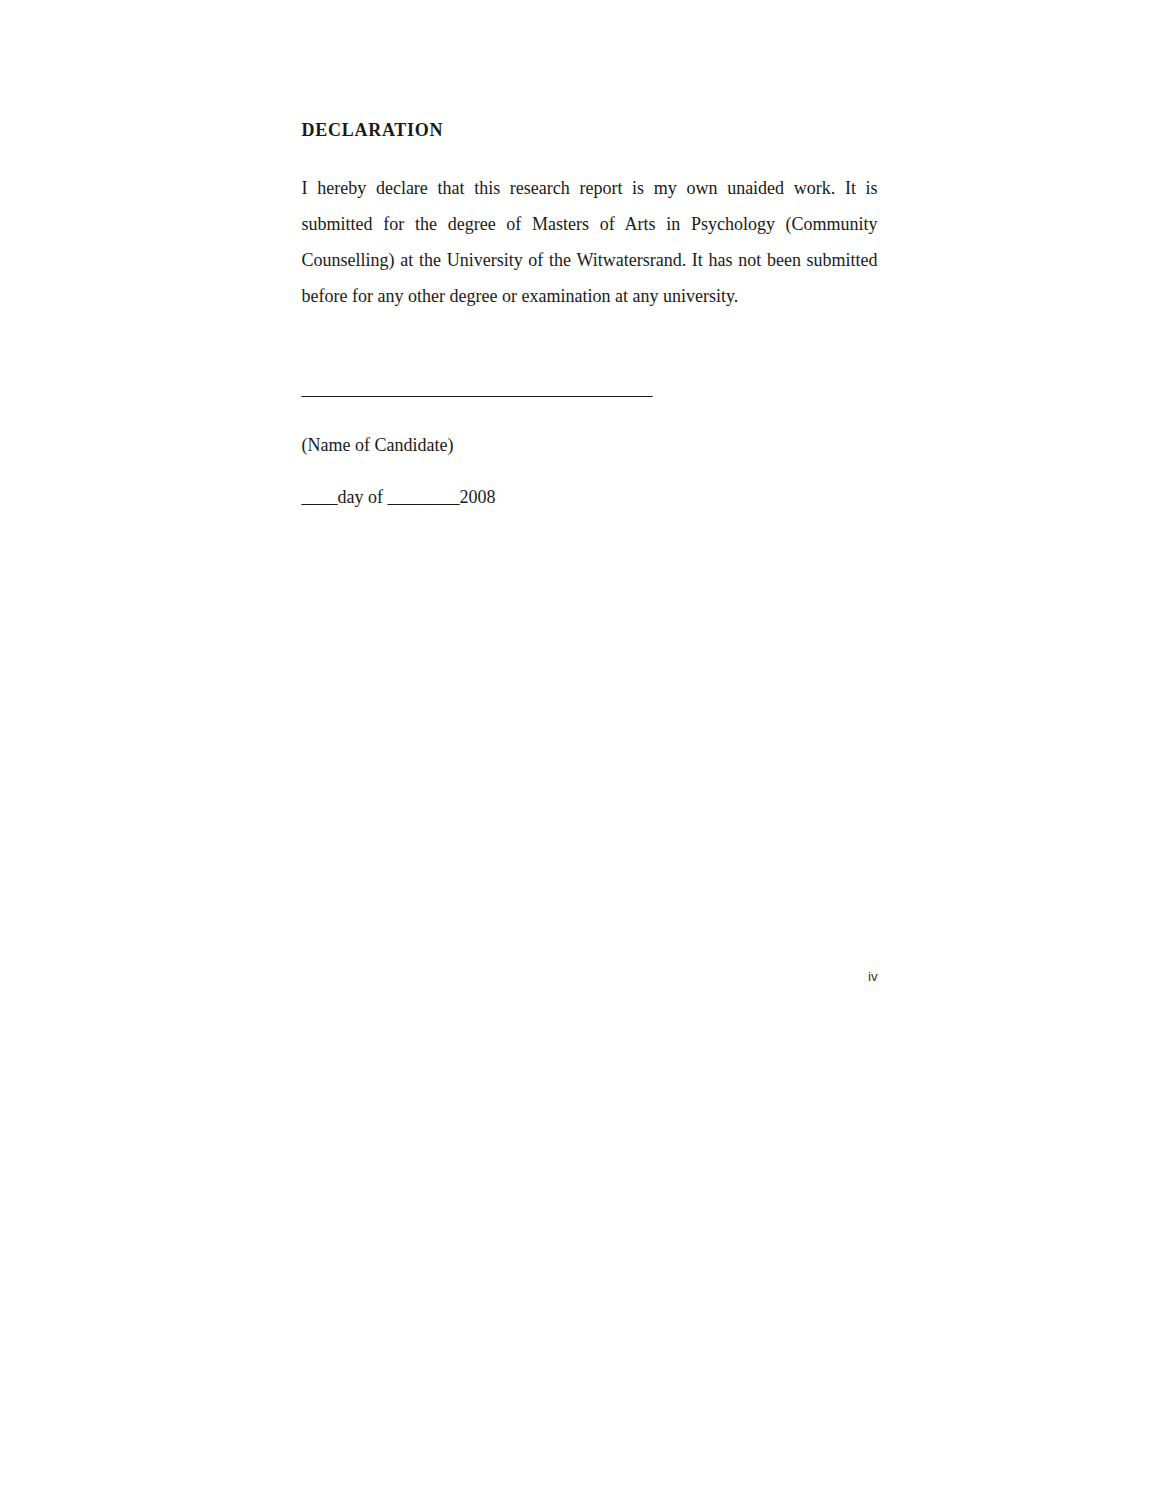DECLARATION
I hereby declare that this research report is my own unaided work. It is submitted for the degree of Masters of Arts in Psychology (Community Counselling) at the University of the Witwatersrand. It has not been submitted before for any other degree or examination at any university.
_______________________________________
(Name of Candidate)
____day of ________2008
iv